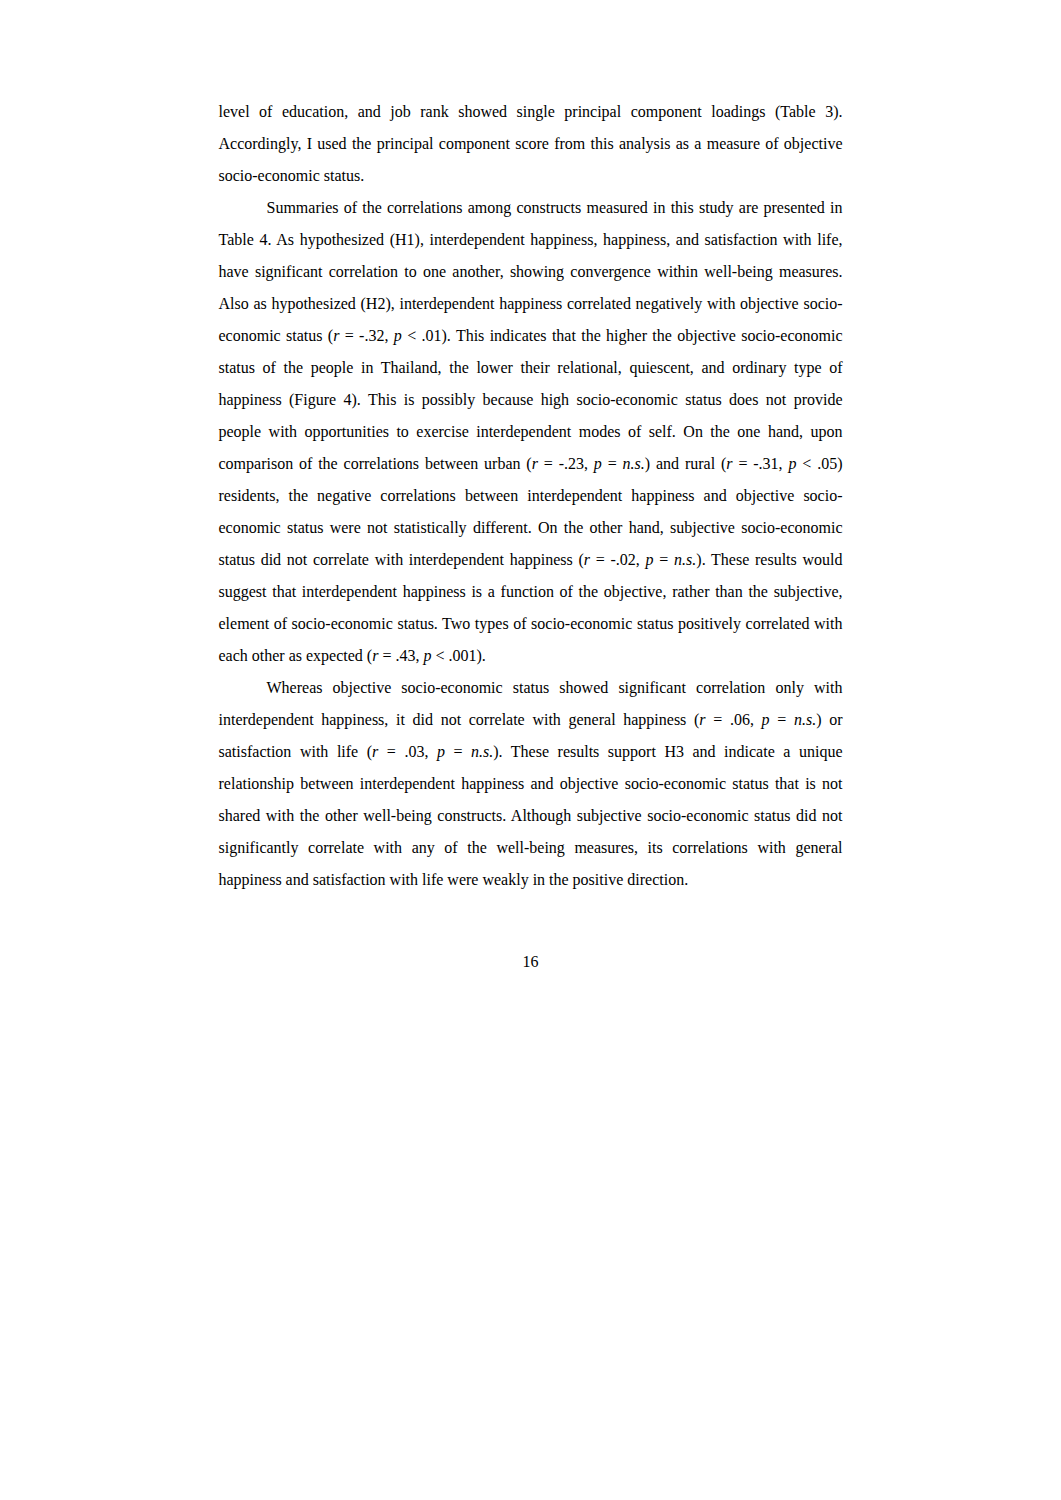level of education, and job rank showed single principal component loadings (Table 3). Accordingly, I used the principal component score from this analysis as a measure of objective socio-economic status.
Summaries of the correlations among constructs measured in this study are presented in Table 4. As hypothesized (H1), interdependent happiness, happiness, and satisfaction with life, have significant correlation to one another, showing convergence within well-being measures. Also as hypothesized (H2), interdependent happiness correlated negatively with objective socio-economic status (r = -.32, p < .01). This indicates that the higher the objective socio-economic status of the people in Thailand, the lower their relational, quiescent, and ordinary type of happiness (Figure 4). This is possibly because high socio-economic status does not provide people with opportunities to exercise interdependent modes of self. On the one hand, upon comparison of the correlations between urban (r = -.23, p = n.s.) and rural (r = -.31, p < .05) residents, the negative correlations between interdependent happiness and objective socio-economic status were not statistically different. On the other hand, subjective socio-economic status did not correlate with interdependent happiness (r = -.02, p = n.s.). These results would suggest that interdependent happiness is a function of the objective, rather than the subjective, element of socio-economic status. Two types of socio-economic status positively correlated with each other as expected (r = .43, p < .001).
Whereas objective socio-economic status showed significant correlation only with interdependent happiness, it did not correlate with general happiness (r = .06, p = n.s.) or satisfaction with life (r = .03, p = n.s.). These results support H3 and indicate a unique relationship between interdependent happiness and objective socio-economic status that is not shared with the other well-being constructs. Although subjective socio-economic status did not significantly correlate with any of the well-being measures, its correlations with general happiness and satisfaction with life were weakly in the positive direction.
16